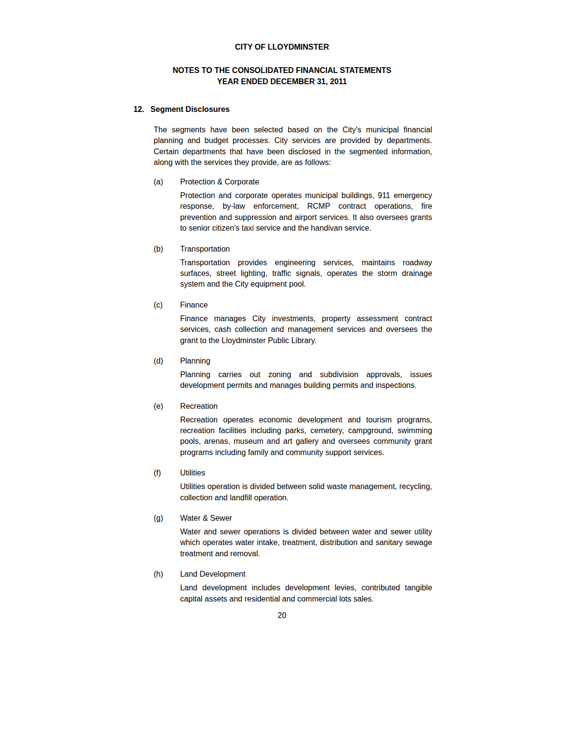CITY OF LLOYDMINSTER
NOTES TO THE CONSOLIDATED FINANCIAL STATEMENTS
YEAR ENDED DECEMBER 31, 2011
12.
Segment Disclosures
The segments have been selected based on the City's municipal financial planning and budget processes. City services are provided by departments. Certain departments that have been disclosed in the segmented information, along with the services they provide, are as follows:
(a)
Protection & Corporate
Protection and corporate operates municipal buildings, 911 emergency response, by-law enforcement, RCMP contract operations, fire prevention and suppression and airport services. It also oversees grants to senior citizen's taxi service and the handivan service.
(b)
Transportation
Transportation provides engineering services, maintains roadway surfaces, street lighting, traffic signals, operates the storm drainage system and the City equipment pool.
(c)
Finance
Finance manages City investments, property assessment contract services, cash collection and management services and oversees the grant to the Lloydminster Public Library.
(d)
Planning
Planning carries out zoning and subdivision approvals, issues development permits and manages building permits and inspections.
(e)
Recreation
Recreation operates economic development and tourism programs, recreation facilities including parks, cemetery, campground, swimming pools, arenas, museum and art gallery and oversees community grant programs including family and community support services.
(f)
Utilities
Utilities operation is divided between solid waste management, recycling, collection and landfill operation.
(g)
Water & Sewer
Water and sewer operations is divided between water and sewer utility which operates water intake, treatment, distribution and sanitary sewage treatment and removal.
(h)
Land Development
Land development includes development levies, contributed tangible capital assets and residential and commercial lots sales.
20